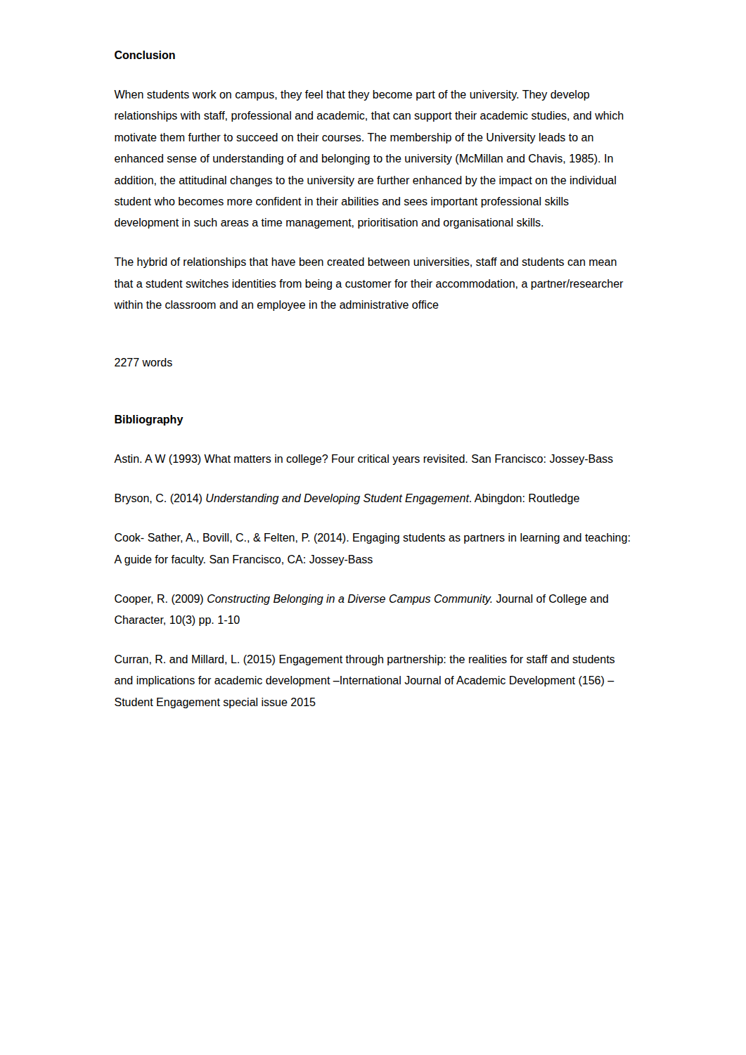Conclusion
When students work on campus, they feel that they become part of the university. They develop relationships with staff, professional and academic, that can support their academic studies, and which motivate them further to succeed on their courses. The membership of the University leads to an enhanced sense of understanding of and belonging to the university (McMillan and Chavis, 1985). In addition, the attitudinal changes to the university are further enhanced by the impact on the individual student who becomes more confident in their abilities and sees important professional skills development in such areas a time management, prioritisation and organisational skills.
The hybrid of relationships that have been created between universities, staff and students can mean that a student switches identities from being a customer for their accommodation, a partner/researcher within the classroom and an employee in the administrative office
2277 words
Bibliography
Astin. A W (1993) What matters in college? Four critical years revisited. San Francisco: Jossey-Bass
Bryson, C. (2014) Understanding and Developing Student Engagement. Abingdon: Routledge
Cook- Sather, A., Bovill, C., & Felten, P. (2014). Engaging students as partners in learning and teaching: A guide for faculty. San Francisco, CA: Jossey-Bass
Cooper, R. (2009) Constructing Belonging in a Diverse Campus Community. Journal of College and Character, 10(3) pp. 1-10
Curran, R. and Millard, L. (2015) Engagement through partnership: the realities for staff and students and implications for academic development –International Journal of Academic Development (156) – Student Engagement special issue 2015